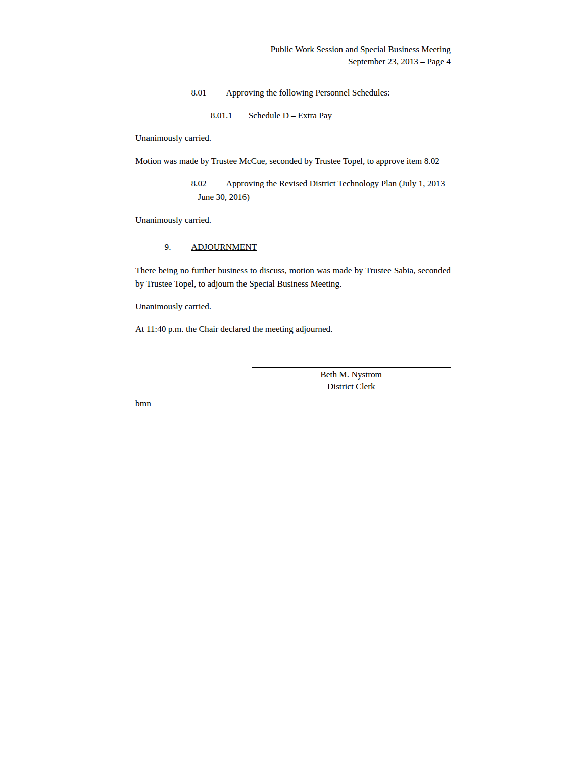Public Work Session and Special Business Meeting
September 23, 2013 – Page 4
8.01 Approving the following Personnel Schedules:
8.01.1 Schedule D – Extra Pay
Unanimously carried.
Motion was made by Trustee McCue, seconded by Trustee Topel, to approve item 8.02
8.02 Approving the Revised District Technology Plan (July 1, 2013 – June 30, 2016)
Unanimously carried.
9. ADJOURNMENT
There being no further business to discuss, motion was made by Trustee Sabia, seconded by Trustee Topel, to adjourn the Special Business Meeting.
Unanimously carried.
At 11:40 p.m. the Chair declared the meeting adjourned.
Beth M. Nystrom
District Clerk
bmn